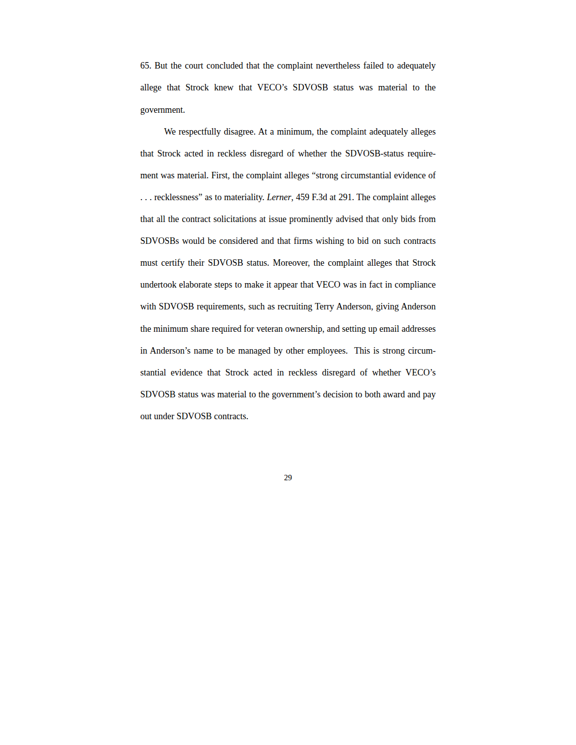65. But the court concluded that the complaint nevertheless failed to adequately allege that Strock knew that VECO’s SDVOSB status was material to the government.
We respectfully disagree. At a minimum, the complaint adequately alleges that Strock acted in reckless disregard of whether the SDVOSB-status requirement was material. First, the complaint alleges “strong circumstantial evidence of . . . recklessness” as to materiality. Lerner, 459 F.3d at 291. The complaint alleges that all the contract solicitations at issue prominently advised that only bids from SDVOSBs would be considered and that firms wishing to bid on such contracts must certify their SDVOSB status. Moreover, the complaint alleges that Strock undertook elaborate steps to make it appear that VECO was in fact in compliance with SDVOSB requirements, such as recruiting Terry Anderson, giving Anderson the minimum share required for veteran ownership, and setting up email addresses in Anderson’s name to be managed by other employees. This is strong circumstantial evidence that Strock acted in reckless disregard of whether VECO’s SDVOSB status was material to the government’s decision to both award and pay out under SDVOSB contracts.
29